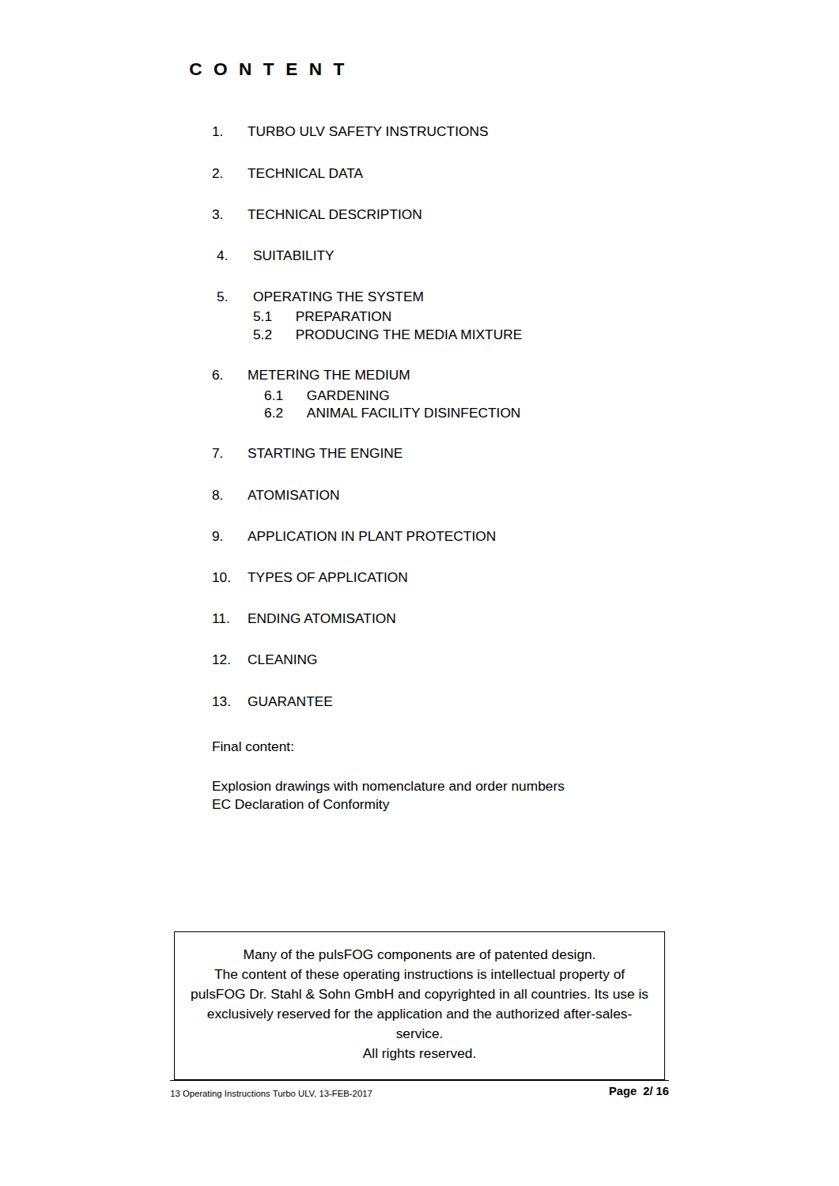C O N T E N T
TURBO ULV SAFETY INSTRUCTIONS
TECHNICAL DATA
TECHNICAL DESCRIPTION
SUITABILITY
OPERATING THE SYSTEM
5.1 PREPARATION
5.2 PRODUCING THE MEDIA MIXTURE
METERING THE MEDIUM
6.1 GARDENING
6.2 ANIMAL FACILITY DISINFECTION
STARTING THE ENGINE
ATOMISATION
APPLICATION IN PLANT PROTECTION
TYPES OF APPLICATION
ENDING ATOMISATION
CLEANING
GUARANTEE
Final content:
Explosion drawings with nomenclature and order numbers
EC Declaration of Conformity
Many of the pulsFOG components are of patented design.
The content of these operating instructions is intellectual property of
pulsFOG Dr. Stahl & Sohn GmbH and copyrighted in all countries. Its use is
exclusively reserved for the application and the authorized after-sales-service.
All rights reserved.
13 Operating Instructions Turbo ULV, 13-FEB-2017
Page 2/ 16